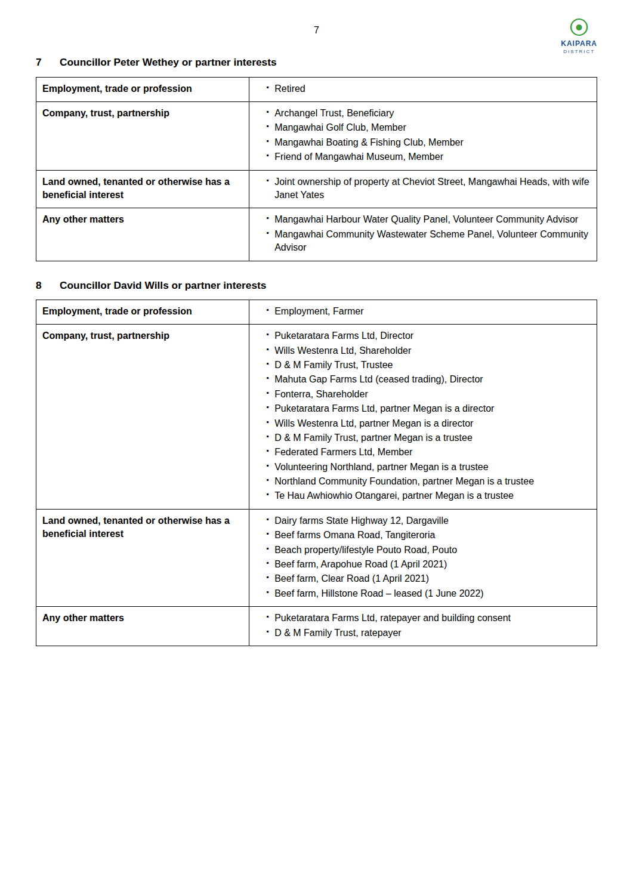7
⦿
KAIPARA
DISTRICT
7 Councillor Peter Wethey or partner interests
| Employment, trade or profession | Retired |
| Company, trust, partnership | Archangel Trust, Beneficiary Mangawhai Golf Club, Member Mangawhai Boating & Fishing Club, Member Friend of Mangawhai Museum, Member |
| Land owned, tenanted or otherwise has a beneficial interest | Joint ownership of property at Cheviot Street, Mangawhai Heads, with wife Janet Yates |
| Any other matters | Mangawhai Harbour Water Quality Panel, Volunteer Community Advisor Mangawhai Community Wastewater Scheme Panel, Volunteer Community Advisor |
8 Councillor David Wills or partner interests
| Employment, trade or profession | Employment, Farmer |
| Company, trust, partnership | Puketaratara Farms Ltd, Director Wills Westenra Ltd, Shareholder D & M Family Trust, Trustee Mahuta Gap Farms Ltd (ceased trading), Director Fonterra, Shareholder Puketaratara Farms Ltd, partner Megan is a director Wills Westenra Ltd, partner Megan is a director D & M Family Trust, partner Megan is a trustee Federated Farmers Ltd, Member Volunteering Northland, partner Megan is a trustee Northland Community Foundation, partner Megan is a trustee Te Hau Awhiowhio Otangarei, partner Megan is a trustee |
| Land owned, tenanted or otherwise has a beneficial interest | Dairy farms State Highway 12, Dargaville Beef farms Omana Road, Tangiteroria Beach property/lifestyle Pouto Road, Pouto Beef farm, Arapohue Road (1 April 2021) Beef farm, Clear Road (1 April 2021) Beef farm, Hillstone Road – leased (1 June 2022) |
| Any other matters | Puketaratara Farms Ltd, ratepayer and building consent D & M Family Trust, ratepayer |